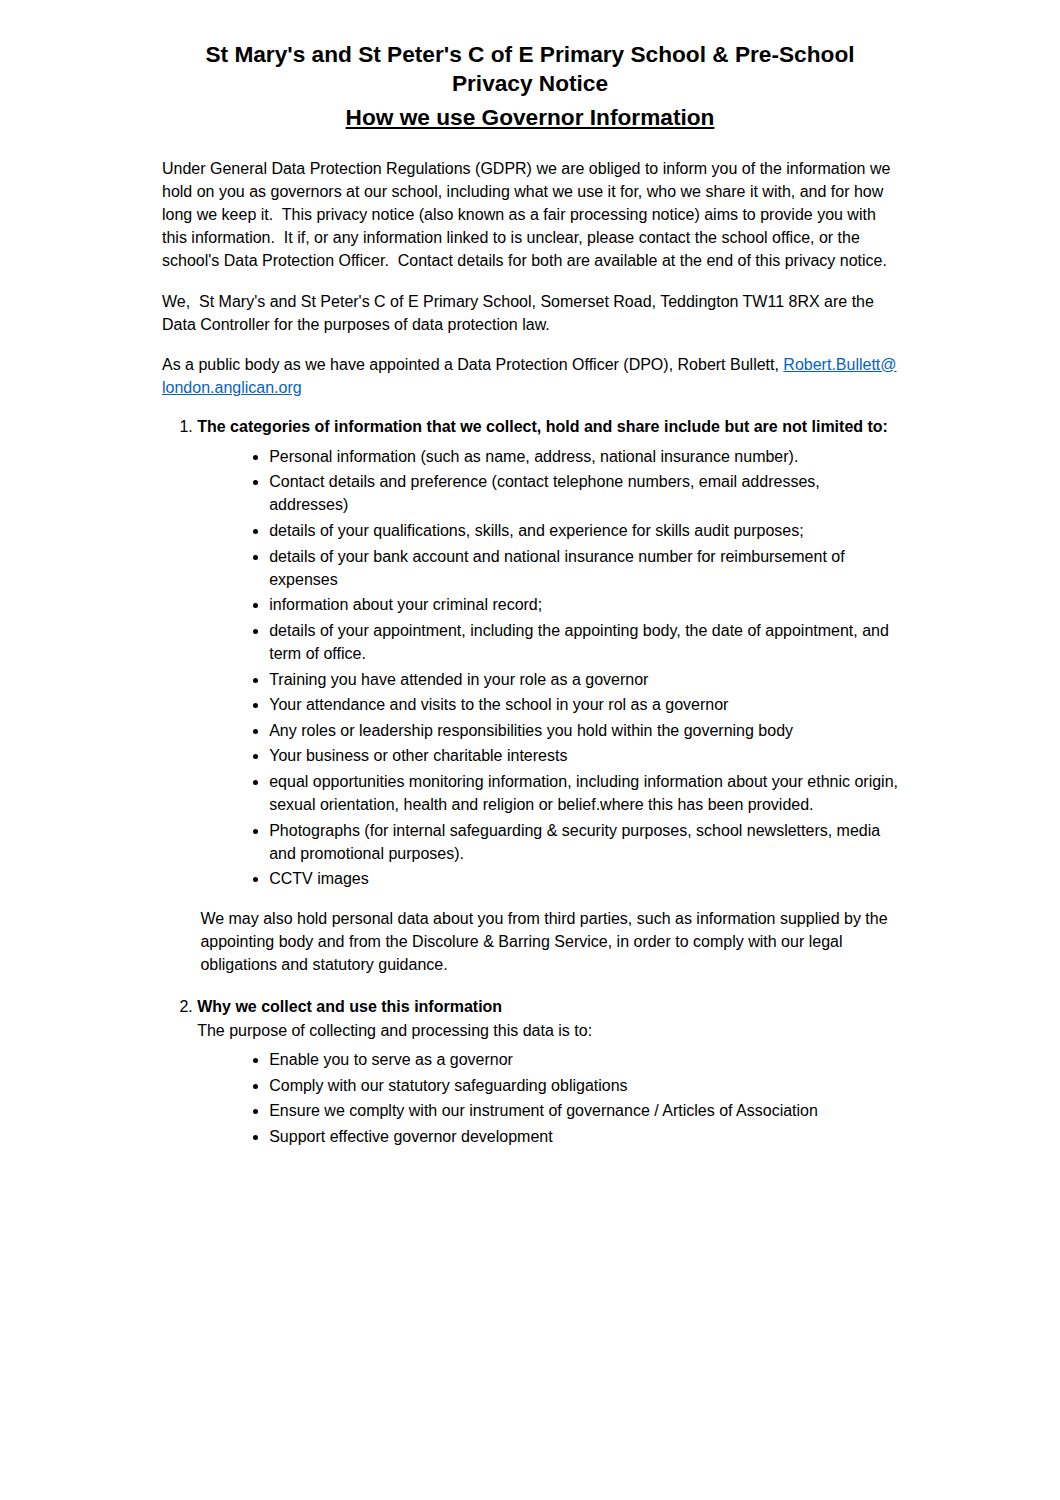St Mary's and St Peter's C of E Primary School & Pre-School
Privacy Notice
How we use Governor Information
Under General Data Protection Regulations (GDPR) we are obliged to inform you of the information we hold on you as governors at our school, including what we use it for, who we share it with, and for how long we keep it. This privacy notice (also known as a fair processing notice) aims to provide you with this information. It if, or any information linked to is unclear, please contact the school office, or the school's Data Protection Officer. Contact details for both are available at the end of this privacy notice.
We, St Mary's and St Peter's C of E Primary School, Somerset Road, Teddington TW11 8RX are the Data Controller for the purposes of data protection law.
As a public body as we have appointed a Data Protection Officer (DPO), Robert Bullett, Robert.Bullett@london.anglican.org
The categories of information that we collect, hold and share include but are not limited to:
Personal information (such as name, address, national insurance number).
Contact details and preference (contact telephone numbers, email addresses, addresses)
details of your qualifications, skills, and experience for skills audit purposes;
details of your bank account and national insurance number for reimbursement of expenses
information about your criminal record;
details of your appointment, including the appointing body, the date of appointment, and term of office.
Training you have attended in your role as a governor
Your attendance and visits to the school in your rol as a governor
Any roles or leadership responsibilities you hold within the governing body
Your business or other charitable interests
equal opportunities monitoring information, including information about your ethnic origin, sexual orientation, health and religion or belief.where this has been provided.
Photographs (for internal safeguarding & security purposes, school newsletters, media and promotional purposes).
CCTV images
We may also hold personal data about you from third parties, such as information supplied by the appointing body and from the Discolure & Barring Service, in order to comply with our legal obligations and statutory guidance.
Why we collect and use this information
The purpose of collecting and processing this data is to:
Enable you to serve as a governor
Comply with our statutory safeguarding obligations
Ensure we complty with our instrument of governance / Articles of Association
Support effective governor development